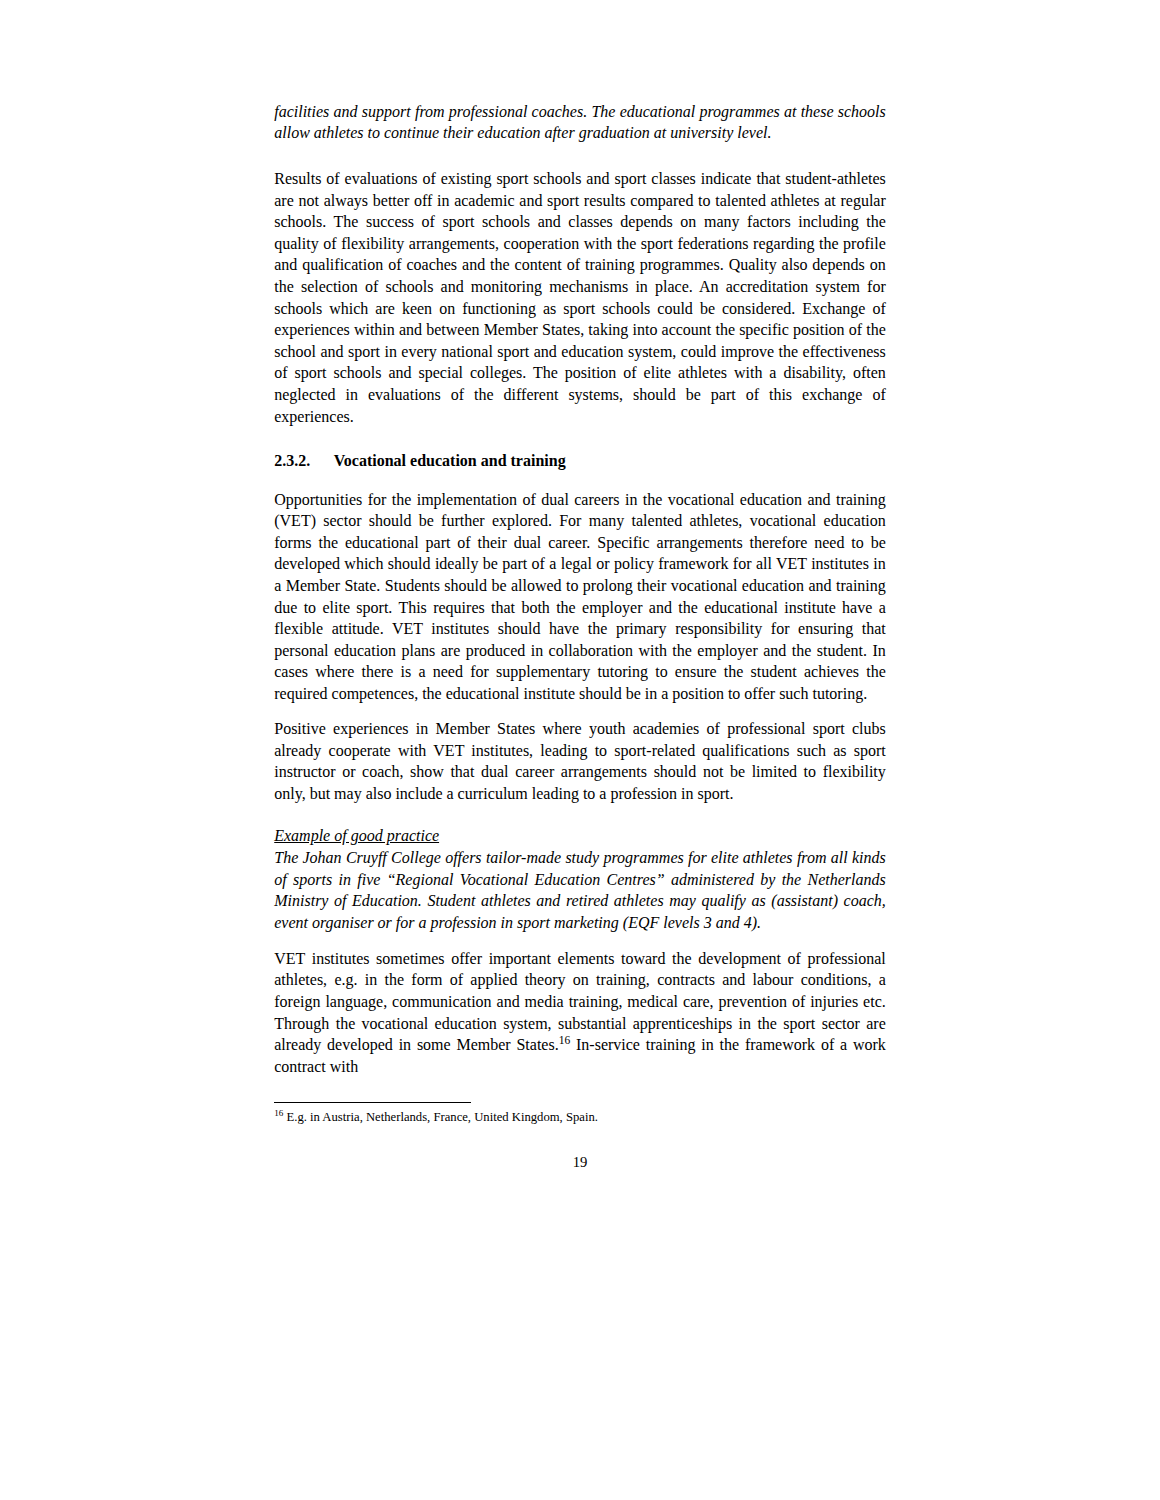facilities and support from professional coaches. The educational programmes at these schools allow athletes to continue their education after graduation at university level.
Results of evaluations of existing sport schools and sport classes indicate that student-athletes are not always better off in academic and sport results compared to talented athletes at regular schools. The success of sport schools and classes depends on many factors including the quality of flexibility arrangements, cooperation with the sport federations regarding the profile and qualification of coaches and the content of training programmes. Quality also depends on the selection of schools and monitoring mechanisms in place. An accreditation system for schools which are keen on functioning as sport schools could be considered. Exchange of experiences within and between Member States, taking into account the specific position of the school and sport in every national sport and education system, could improve the effectiveness of sport schools and special colleges. The position of elite athletes with a disability, often neglected in evaluations of the different systems, should be part of this exchange of experiences.
2.3.2. Vocational education and training
Opportunities for the implementation of dual careers in the vocational education and training (VET) sector should be further explored. For many talented athletes, vocational education forms the educational part of their dual career. Specific arrangements therefore need to be developed which should ideally be part of a legal or policy framework for all VET institutes in a Member State. Students should be allowed to prolong their vocational education and training due to elite sport. This requires that both the employer and the educational institute have a flexible attitude. VET institutes should have the primary responsibility for ensuring that personal education plans are produced in collaboration with the employer and the student. In cases where there is a need for supplementary tutoring to ensure the student achieves the required competences, the educational institute should be in a position to offer such tutoring.
Positive experiences in Member States where youth academies of professional sport clubs already cooperate with VET institutes, leading to sport-related qualifications such as sport instructor or coach, show that dual career arrangements should not be limited to flexibility only, but may also include a curriculum leading to a profession in sport.
Example of good practice
The Johan Cruyff College offers tailor-made study programmes for elite athletes from all kinds of sports in five “Regional Vocational Education Centres” administered by the Netherlands Ministry of Education. Student athletes and retired athletes may qualify as (assistant) coach, event organiser or for a profession in sport marketing (EQF levels 3 and 4).
VET institutes sometimes offer important elements toward the development of professional athletes, e.g. in the form of applied theory on training, contracts and labour conditions, a foreign language, communication and media training, medical care, prevention of injuries etc. Through the vocational education system, substantial apprenticeships in the sport sector are already developed in some Member States.16 In-service training in the framework of a work contract with
16 E.g. in Austria, Netherlands, France, United Kingdom, Spain.
19